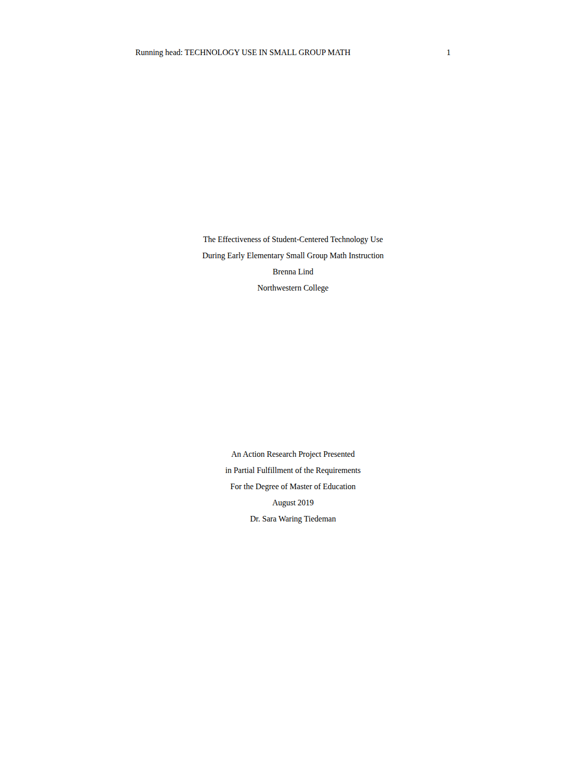Running head: TECHNOLOGY USE IN SMALL GROUP MATH 1
The Effectiveness of Student-Centered Technology Use
During Early Elementary Small Group Math Instruction
Brenna Lind
Northwestern College
An Action Research Project Presented
in Partial Fulfillment of the Requirements
For the Degree of Master of Education
August 2019
Dr. Sara Waring Tiedeman